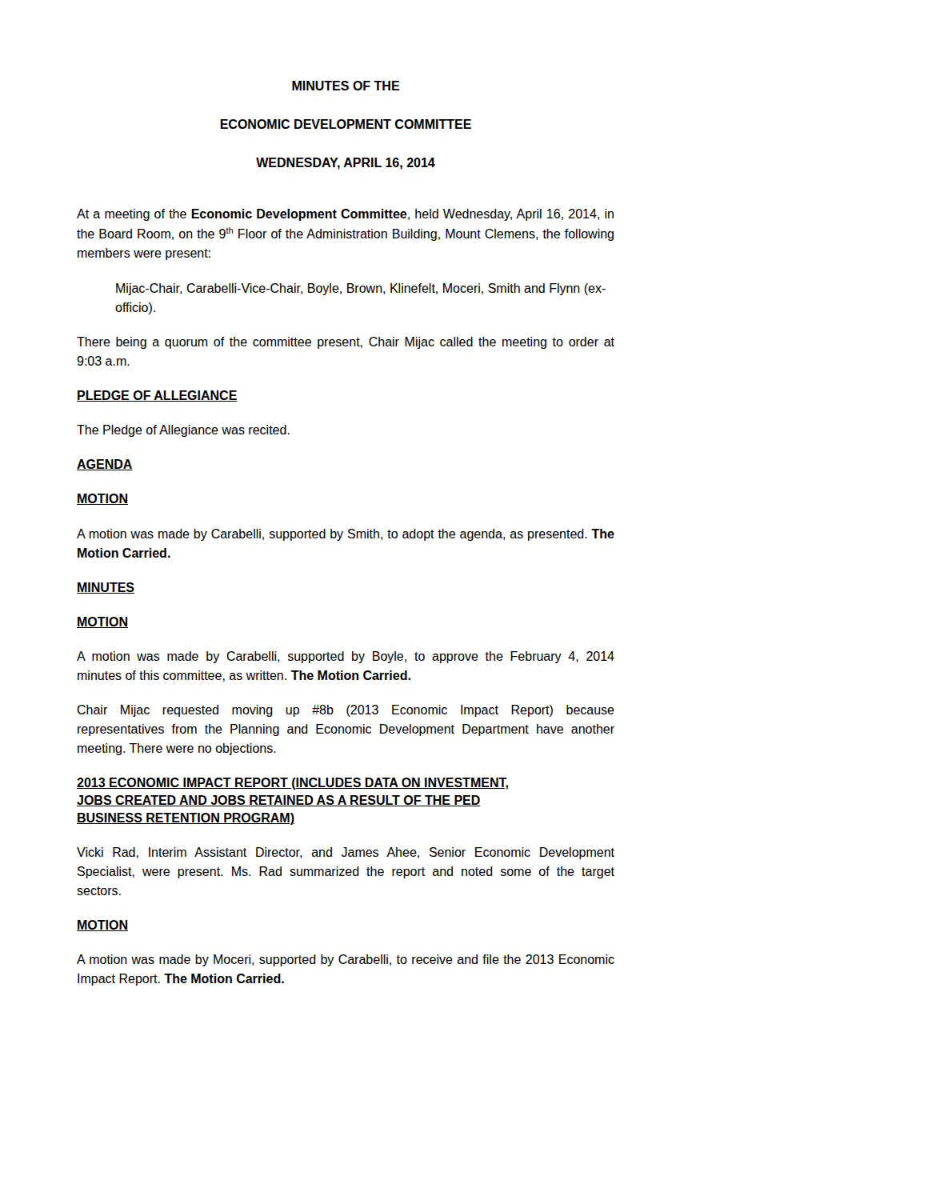Minutes of the
Economic Development Committee
Wednesday, April 16, 2014
At a meeting of the Economic Development Committee, held Wednesday, April 16, 2014, in the Board Room, on the 9th Floor of the Administration Building, Mount Clemens, the following members were present:
Mijac-Chair, Carabelli-Vice-Chair, Boyle, Brown, Klinefelt, Moceri, Smith and Flynn (ex-officio).
There being a quorum of the committee present, Chair Mijac called the meeting to order at 9:03 a.m.
Pledge of Allegiance
The Pledge of Allegiance was recited.
Agenda
Motion
A motion was made by Carabelli, supported by Smith, to adopt the agenda, as presented. The Motion Carried.
Minutes
Motion
A motion was made by Carabelli, supported by Boyle, to approve the February 4, 2014 minutes of this committee, as written. The Motion Carried.
Chair Mijac requested moving up #8b (2013 Economic Impact Report) because representatives from the Planning and Economic Development Department have another meeting. There were no objections.
2013 Economic Impact Report (Includes Data on Investment,
Jobs Created and Jobs Retained as a Result of the PED
Business Retention Program)
Vicki Rad, Interim Assistant Director, and James Ahee, Senior Economic Development Specialist, were present. Ms. Rad summarized the report and noted some of the target sectors.
Motion
A motion was made by Moceri, supported by Carabelli, to receive and file the 2013 Economic Impact Report. The Motion Carried.